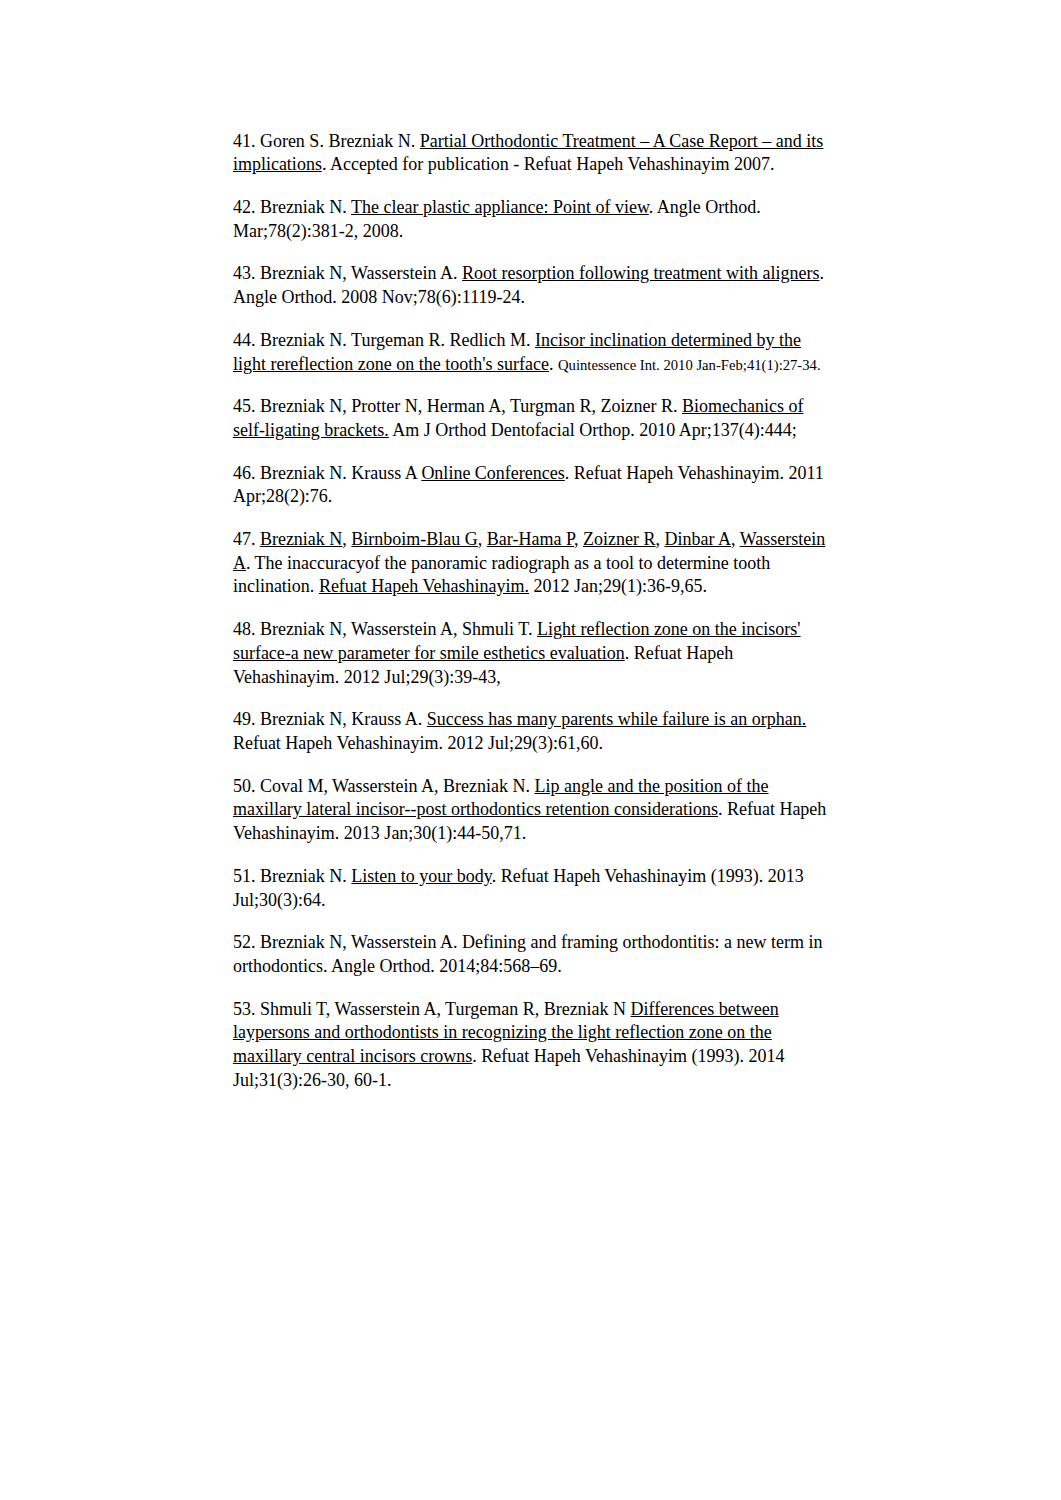41. Goren S. Brezniak N. Partial Orthodontic Treatment – A Case Report – and its implications. Accepted for publication - Refuat Hapeh Vehashinayim 2007.
42. Brezniak N. The clear plastic appliance: Point of view. Angle Orthod. Mar;78(2):381-2, 2008.
43. Brezniak N, Wasserstein A. Root resorption following treatment with aligners. Angle Orthod. 2008 Nov;78(6):1119-24.
44. Brezniak N. Turgeman R. Redlich M. Incisor inclination determined by the light rereflection zone on the tooth's surface. Quintessence Int. 2010 Jan-Feb;41(1):27-34.
45. Brezniak N, Protter N, Herman A, Turgman R, Zoizner R. Biomechanics of self-ligating brackets. Am J Orthod Dentofacial Orthop. 2010 Apr;137(4):444;
46. Brezniak N. Krauss A Online Conferences. Refuat Hapeh Vehashinayim. 2011 Apr;28(2):76.
47. Brezniak N, Birnboim-Blau G, Bar-Hama P, Zoizner R, Dinbar A, Wasserstein A. The inaccuracyof the panoramic radiograph as a tool to determine tooth inclination. Refuat Hapeh Vehashinayim. 2012 Jan;29(1):36-9,65.
48. Brezniak N, Wasserstein A, Shmuli T. Light reflection zone on the incisors' surface-a new parameter for smile esthetics evaluation. Refuat Hapeh Vehashinayim. 2012 Jul;29(3):39-43,
49. Brezniak N, Krauss A. Success has many parents while failure is an orphan. Refuat Hapeh Vehashinayim. 2012 Jul;29(3):61,60.
50. Coval M, Wasserstein A, Brezniak N. Lip angle and the position of the maxillary lateral incisor--post orthodontics retention considerations. Refuat Hapeh Vehashinayim. 2013 Jan;30(1):44-50,71.
51. Brezniak N. Listen to your body. Refuat Hapeh Vehashinayim (1993). 2013 Jul;30(3):64.
52. Brezniak N, Wasserstein A. Defining and framing orthodontitis: a new term in orthodontics. Angle Orthod. 2014;84:568–69.
53. Shmuli T, Wasserstein A, Turgeman R, Brezniak N Differences between laypersons and orthodontists in recognizing the light reflection zone on the maxillary central incisors crowns. Refuat Hapeh Vehashinayim (1993). 2014 Jul;31(3):26-30, 60-1.